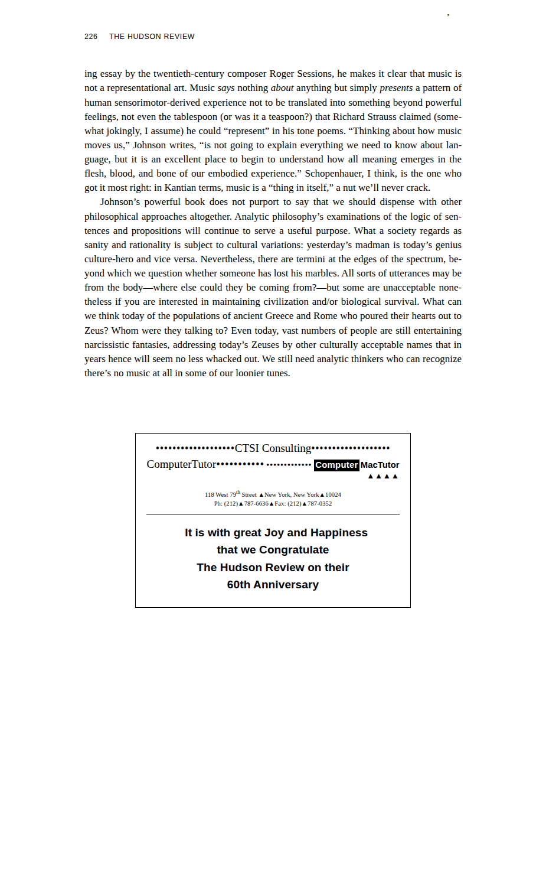’
226 THE HUDSON REVIEW
ing essay by the twentieth-century composer Roger Sessions, he makes it clear that music is not a representational art. Music says nothing about anything but simply presents a pattern of human sensorimotor-derived experience not to be translated into something beyond powerful feelings, not even the tablespoon (or was it a teaspoon?) that Richard Strauss claimed (somewhat jokingly, I assume) he could “represent” in his tone poems. “Thinking about how music moves us,” Johnson writes, “is not going to explain everything we need to know about language, but it is an excellent place to begin to understand how all meaning emerges in the flesh, blood, and bone of our embodied experience.” Schopenhauer, I think, is the one who got it most right: in Kantian terms, music is a “thing in itself,” a nut we’ll never crack.
Johnson’s powerful book does not purport to say that we should dispense with other philosophical approaches altogether. Analytic philosophy’s examinations of the logic of sentences and propositions will continue to serve a useful purpose. What a society regards as sanity and rationality is subject to cultural variations: yesterday’s madman is today’s genius culture-hero and vice versa. Nevertheless, there are termini at the edges of the spectrum, beyond which we question whether someone has lost his marbles. All sorts of utterances may be from the body—where else could they be coming from?—but some are unacceptable nonetheless if you are interested in maintaining civilization and/or biological survival. What can we think today of the populations of ancient Greece and Rome who poured their hearts out to Zeus? Whom were they talking to? Even today, vast numbers of people are still entertaining narcissistic fantasies, addressing today’s Zeuses by other culturally acceptable names that in years hence will seem no less whacked out. We still need analytic thinkers who can recognize there’s no music at all in some of our loonier tunes.
•••••••••••••••••••CTSI Consulting•••••••••••••••••••
ComputerTutor•••••••••••
•••••••••••••
Computer MacTutor
▲▲▲▲
118 West 79th Street ▲New York, New York▲10024
Ph: (212)▲787-6636▲Fax: (212)▲787-0352
It is with great Joy and Happiness
that we Congratulate
The Hudson Review on their
60th Anniversary